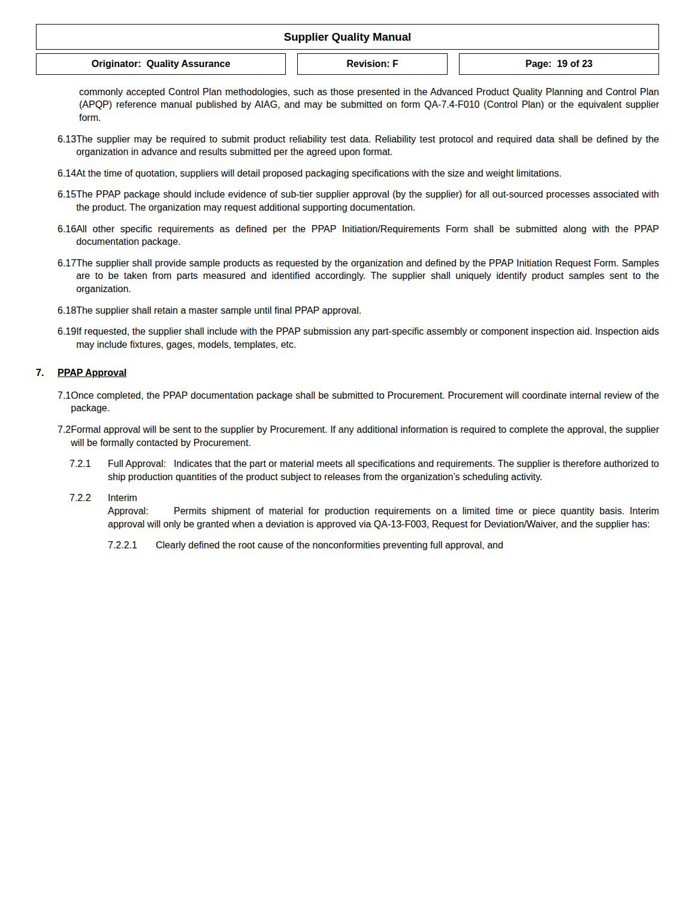Supplier Quality Manual
Originator: Quality Assurance
Revision: F
Page: 19 of 23
commonly accepted Control Plan methodologies, such as those presented in the Advanced Product Quality Planning and Control Plan (APQP) reference manual published by AIAG, and may be submitted on form QA-7.4-F010 (Control Plan) or the equivalent supplier form.
6.13
The supplier may be required to submit product reliability test data. Reliability test protocol and required data shall be defined by the organization in advance and results submitted per the agreed upon format.
6.14
At the time of quotation, suppliers will detail proposed packaging specifications with the size and weight limitations.
6.15
The PPAP package should include evidence of sub-tier supplier approval (by the supplier) for all out-sourced processes associated with the product. The organization may request additional supporting documentation.
6.16
All other specific requirements as defined per the PPAP Initiation/Requirements Form shall be submitted along with the PPAP documentation package.
6.17
The supplier shall provide sample products as requested by the organization and defined by the PPAP Initiation Request Form. Samples are to be taken from parts measured and identified accordingly. The supplier shall uniquely identify product samples sent to the organization.
6.18
The supplier shall retain a master sample until final PPAP approval.
6.19
If requested, the supplier shall include with the PPAP submission any part-specific assembly or component inspection aid. Inspection aids may include fixtures, gages, models, templates, etc.
7. PPAP Approval
7.1
Once completed, the PPAP documentation package shall be submitted to Procurement. Procurement will coordinate internal review of the package.
7.2
Formal approval will be sent to the supplier by Procurement. If any additional information is required to complete the approval, the supplier will be formally contacted by Procurement.
7.2.1
Full Approval: Indicates that the part or material meets all specifications and requirements. The supplier is therefore authorized to ship production quantities of the product subject to releases from the organization’s scheduling activity.
7.2.2
Interim Approval: Permits shipment of material for production requirements on a limited time or piece quantity basis. Interim approval will only be granted when a deviation is approved via QA-13-F003, Request for Deviation/Waiver, and the supplier has:
7.2.2.1
Clearly defined the root cause of the nonconformities preventing full approval, and